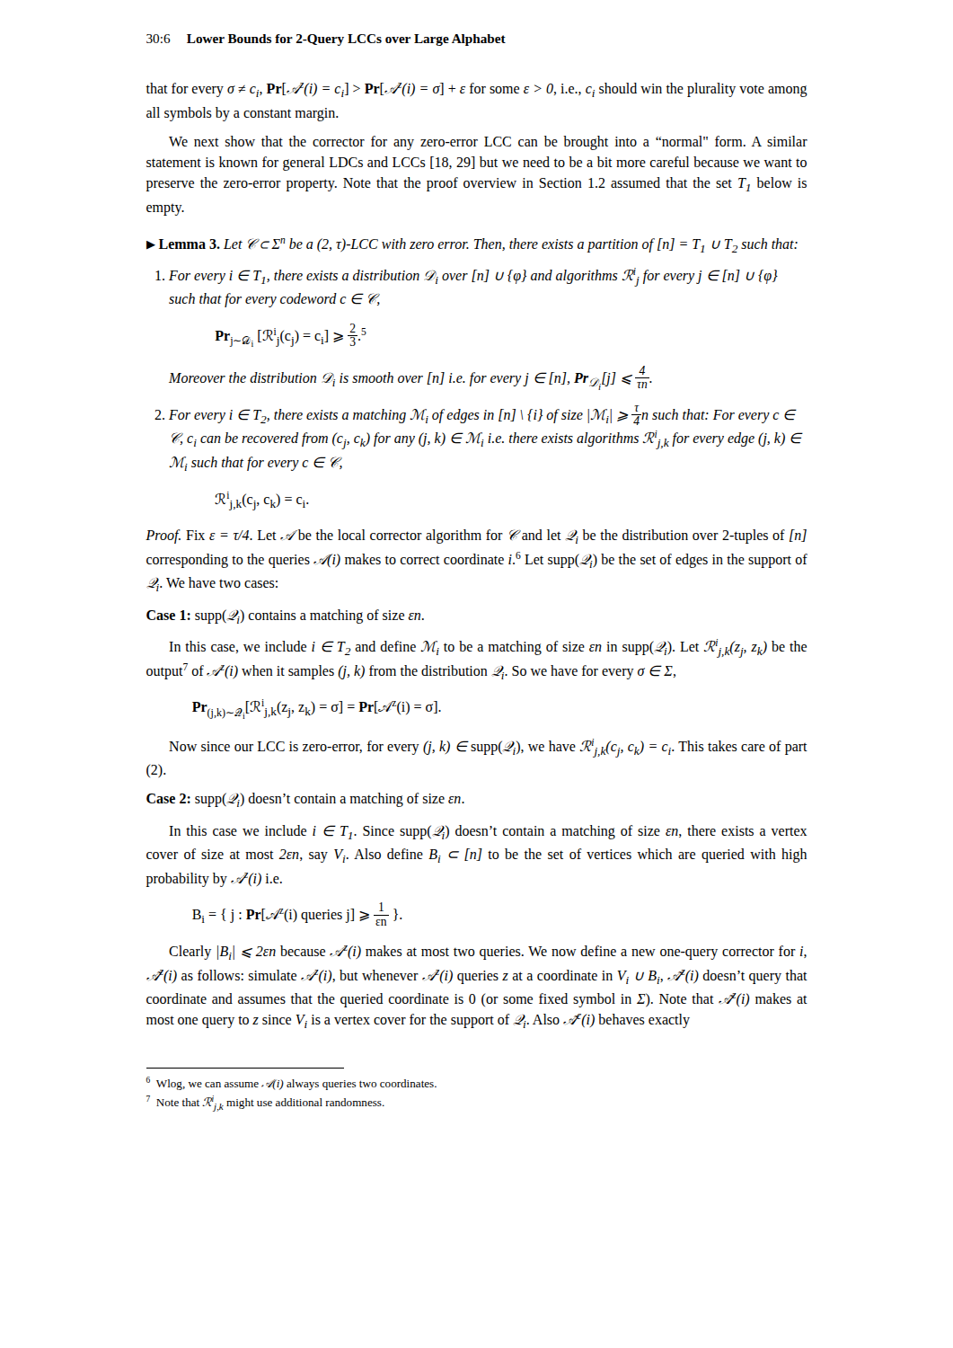30:6 Lower Bounds for 2-Query LCCs over Large Alphabet
that for every σ ≠ ci, Pr[𝒜z(i) = ci] > Pr[𝒜z(i) = σ] + ε for some ε > 0, i.e., ci should win the plurality vote among all symbols by a constant margin.
We next show that the corrector for any zero-error LCC can be brought into a “normal" form. A similar statement is known for general LDCs and LCCs [18, 29] but we need to be a bit more careful because we want to preserve the zero-error property. Note that the proof overview in Section 1.2 assumed that the set T1 below is empty.
▶ Lemma 3. Let 𝒞 ⊂ Σn be a (2, τ)-LCC with zero error. Then, there exists a partition of [n] = T1 ∪ T2 such that:
For every i ∈ T1, there exists a distribution 𝒟i over [n] ∪ {φ} and algorithms ℛij for every j ∈ [n] ∪ {φ} such that for every codeword c ∈ 𝒞,
Prj∼𝒟i [ℛij(cj) = ci] ⩾ 23.5
Moreover the distribution 𝒟i is smooth over [n] i.e. for every j ∈ [n], Pr𝒟i[j] ⩽ 4 τn.
For every i ∈ T2, there exists a matching ℳi of edges in [n] \ {i} of size |ℳi| ⩾ τ 4n such that: For every c ∈ 𝒞, ci can be recovered from (cj, ck) for any (j, k) ∈ ℳi i.e. there exists algorithms ℛij,k for every edge (j, k) ∈ ℳi such that for every c ∈ 𝒞,
ℛij,k(cj, ck) = ci.
Proof. Fix ε = τ/4. Let 𝒜 be the local corrector algorithm for 𝒞 and let 𝒬i be the distribution over 2-tuples of [n] corresponding to the queries 𝒜(i) makes to correct coordinate i.6 Let supp(𝒬i) be the set of edges in the support of 𝒬i. We have two cases:
Case 1: supp(𝒬i) contains a matching of size εn.
In this case, we include i ∈ T2 and define ℳi to be a matching of size εn in supp(𝒬i). Let ℛij,k(zj, zk) be the output7 of 𝒜z(i) when it samples (j, k) from the distribution 𝒬i. So we have for every σ ∈ Σ,
Pr(j,k)∼𝒬i[ℛij,k(zj, zk) = σ] = Pr[𝒜z(i) = σ].
Now since our LCC is zero-error, for every (j, k) ∈ supp(𝒬i), we have ℛij,k(cj, ck) = ci. This takes care of part (2).
Case 2: supp(𝒬i) doesn’t contain a matching of size εn.
In this case we include i ∈ T1. Since supp(𝒬i) doesn’t contain a matching of size εn, there exists a vertex cover of size at most 2εn, say Vi. Also define Bi ⊂ [n] to be the set of vertices which are queried with high probability by 𝒜z(i) i.e.
Bi = { j : Pr[𝒜z(i) queries j] ⩾ 1 εn }.
Clearly |Bi| ⩽ 2εn because 𝒜z(i) makes at most two queries. We now define a new one-query corrector for i, 𝒜̃z(i) as follows: simulate 𝒜z(i), but whenever 𝒜z(i) queries z at a coordinate in Vi ∪ Bi, 𝒜̃z(i) doesn’t query that coordinate and assumes that the queried coordinate is 0 (or some fixed symbol in Σ). Note that 𝒜̃z(i) makes at most one query to z since Vi is a vertex cover for the support of 𝒬i. Also 𝒜̃c(i) behaves exactly
6 Wlog, we can assume 𝒜(i) always queries two coordinates.
7 Note that ℛij,k might use additional randomness.